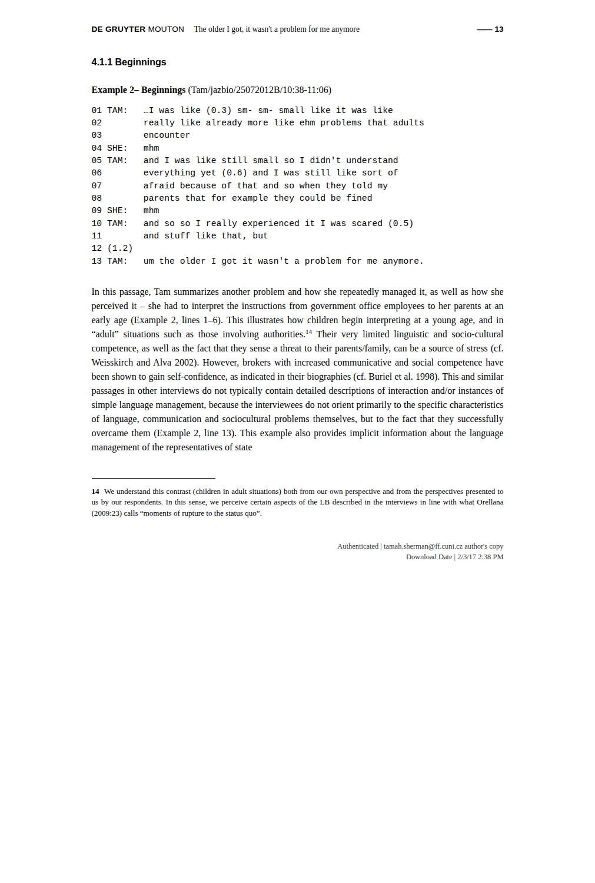DE GRUYTER MOUTON The older I got, it wasn't a problem for me anymore ——13
4.1.1 Beginnings
Example 2– Beginnings (Tam/jazbio/25072012B/10:38-11:06)
01 TAM:   …I was like (0.3) sm- sm- small like it was like
02        really like already more like ehm problems that adults
03        encounter
04 SHE:   mhm
05 TAM:   and I was like still small so I didn't understand
06        everything yet (0.6) and I was still like sort of
07        afraid because of that and so when they told my
08        parents that for example they could be fined
09 SHE:   mhm
10 TAM:   and so so I really experienced it I was scared (0.5)
11        and stuff like that, but
12 (1.2)
13 TAM:   um the older I got it wasn't a problem for me anymore.
In this passage, Tam summarizes another problem and how she repeatedly managed it, as well as how she perceived it – she had to interpret the instructions from government office employees to her parents at an early age (Example 2, lines 1–6). This illustrates how children begin interpreting at a young age, and in “adult” situations such as those involving authorities.14 Their very limited linguistic and socio-cultural competence, as well as the fact that they sense a threat to their parents/family, can be a source of stress (cf. Weisskirch and Alva 2002). However, brokers with increased communicative and social competence have been shown to gain self-confidence, as indicated in their biographies (cf. Buriel et al. 1998). This and similar passages in other interviews do not typically contain detailed descriptions of interaction and/or instances of simple language management, because the interviewees do not orient primarily to the specific characteristics of language, communication and sociocultural problems themselves, but to the fact that they successfully overcame them (Example 2, line 13). This example also provides implicit information about the language management of the representatives of state
14 We understand this contrast (children in adult situations) both from our own perspective and from the perspectives presented to us by our respondents. In this sense, we perceive certain aspects of the LB described in the interviews in line with what Orellana (2009:23) calls “moments of rupture to the status quo”.
Authenticated | tamah.sherman@ff.cuni.cz author's copy
Download Date | 2/3/17 2:38 PM